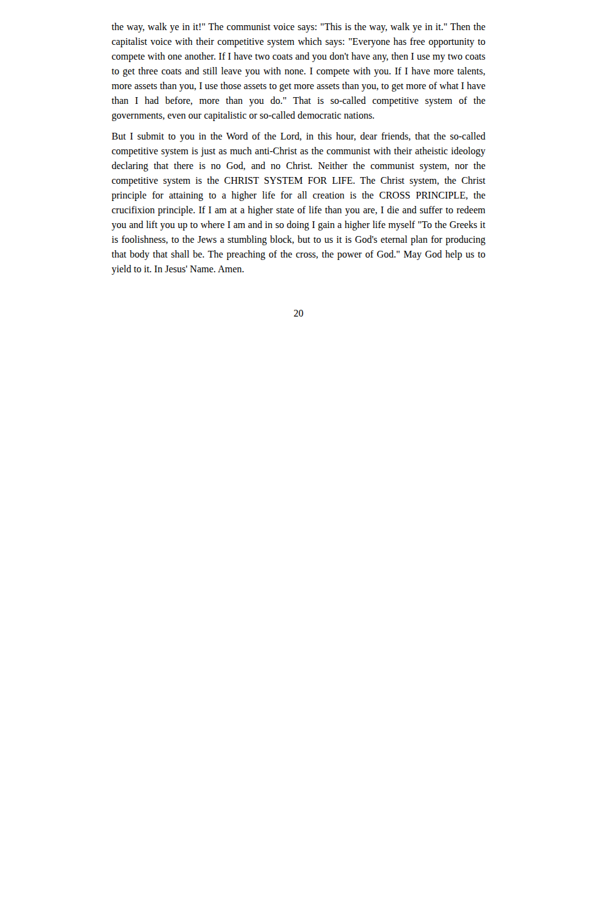the way, walk ye in it!" The communist voice says: "This is the way, walk ye in it." Then the capitalist voice with their competitive system which says: "Everyone has free opportunity to compete with one another. If I have two coats and you don't have any, then I use my two coats to get three coats and still leave you with none. I compete with you. If I have more talents, more assets than you, I use those assets to get more assets than you, to get more of what I have than I had before, more than you do." That is so-called competitive system of the governments, even our capitalistic or so-called democratic nations.
But I submit to you in the Word of the Lord, in this hour, dear friends, that the so-called competitive system is just as much anti-Christ as the communist with their atheistic ideology declaring that there is no God, and no Christ. Neither the communist system, nor the competitive system is the CHRIST SYSTEM FOR LIFE. The Christ system, the Christ principle for attaining to a higher life for all creation is the CROSS PRINCIPLE, the crucifixion principle. If I am at a higher state of life than you are, I die and suffer to redeem you and lift you up to where I am and in so doing I gain a higher life myself "To the Greeks it is foolishness, to the Jews a stumbling block, but to us it is God's eternal plan for producing that body that shall be. The preaching of the cross, the power of God." May God help us to yield to it. In Jesus' Name. Amen.
20